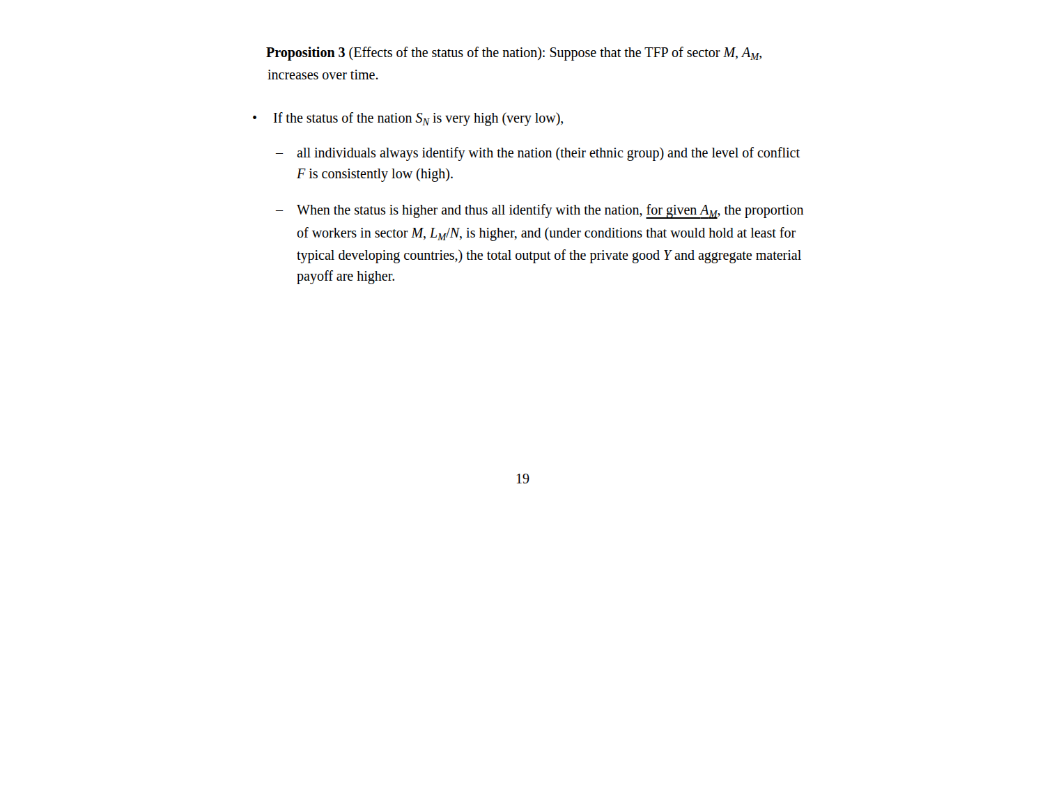Proposition 3 (Effects of the status of the nation): Suppose that the TFP of sector M, AM, increases over time.
If the status of the nation SN is very high (very low),
all individuals always identify with the nation (their ethnic group) and the level of conflict F is consistently low (high).
When the status is higher and thus all identify with the nation, for given AM, the proportion of workers in sector M, LM/N, is higher, and (under conditions that would hold at least for typical developing countries,) the total output of the private good Y and aggregate material payoff are higher.
19